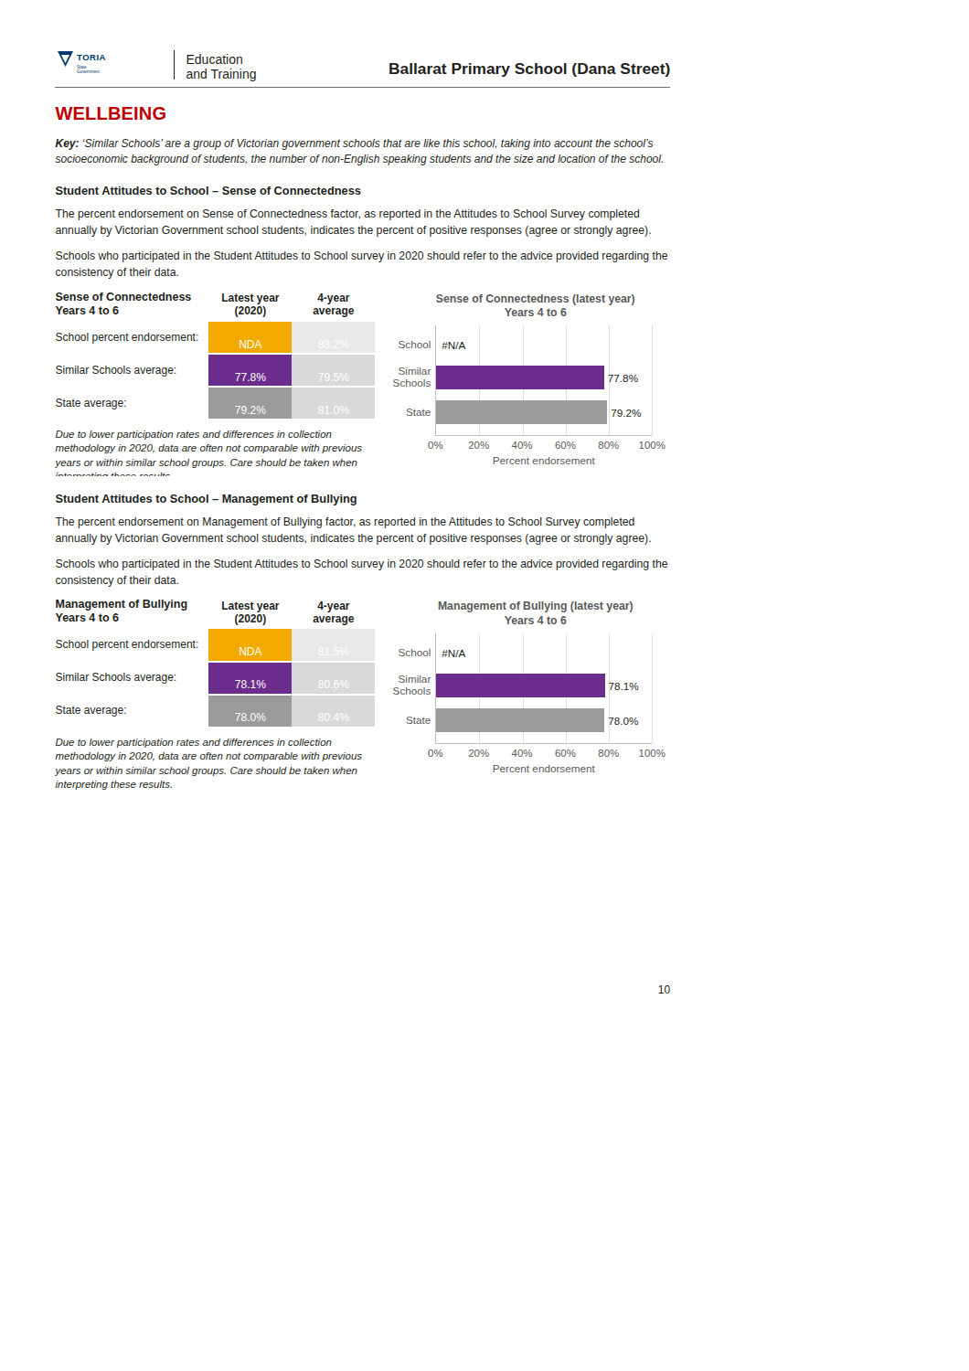TORIA State Government
Education and Training
Ballarat Primary School (Dana Street)
WELLBEING
Key: ‘Similar Schools’ are a group of Victorian government schools that are like this school, taking into account the school’s socioeconomic background of students, the number of non-English speaking students and the size and location of the school.
Student Attitudes to School – Sense of Connectedness
The percent endorsement on Sense of Connectedness factor, as reported in the Attitudes to School Survey completed annually by Victorian Government school students, indicates the percent of positive responses (agree or strongly agree).
Schools who participated in the Student Attitudes to School survey in 2020 should refer to the advice provided regarding the consistency of their data.
| Sense of Connectedness Years 4 to 6 | Latest year (2020) | 4-year average |
| --- | --- | --- |
| School percent endorsement: | NDA | 83.2% |
| Similar Schools average: | 77.8% | 79.5% |
| State average: | 79.2% | 81.0% |
Due to lower participation rates and differences in collection methodology in 2020, data are often not comparable with previous years or within similar school groups. Care should be taken when interpreting these results.
Sense of Connectedness (latest year)
Years 4 to 6
School
#N/A
Similar
Schools
77.8%
State
79.2%
0% 20% 40% 60% 80% 100%
Percent endorsement
Student Attitudes to School – Management of Bullying
The percent endorsement on Management of Bullying factor, as reported in the Attitudes to School Survey completed annually by Victorian Government school students, indicates the percent of positive responses (agree or strongly agree).
Schools who participated in the Student Attitudes to School survey in 2020 should refer to the advice provided regarding the consistency of their data.
| Management of Bullying Years 4 to 6 | Latest year (2020) | 4-year average |
| --- | --- | --- |
| School percent endorsement: | NDA | 81.5% |
| Similar Schools average: | 78.1% | 80.6% |
| State average: | 78.0% | 80.4% |
Due to lower participation rates and differences in collection methodology in 2020, data are often not comparable with previous years or within similar school groups. Care should be taken when interpreting these results.
Management of Bullying (latest year)
Years 4 to 6
School
#N/A
Similar
Schools
78.1%
State
78.0%
0% 20% 40% 60% 80% 100%
Percent endorsement
10